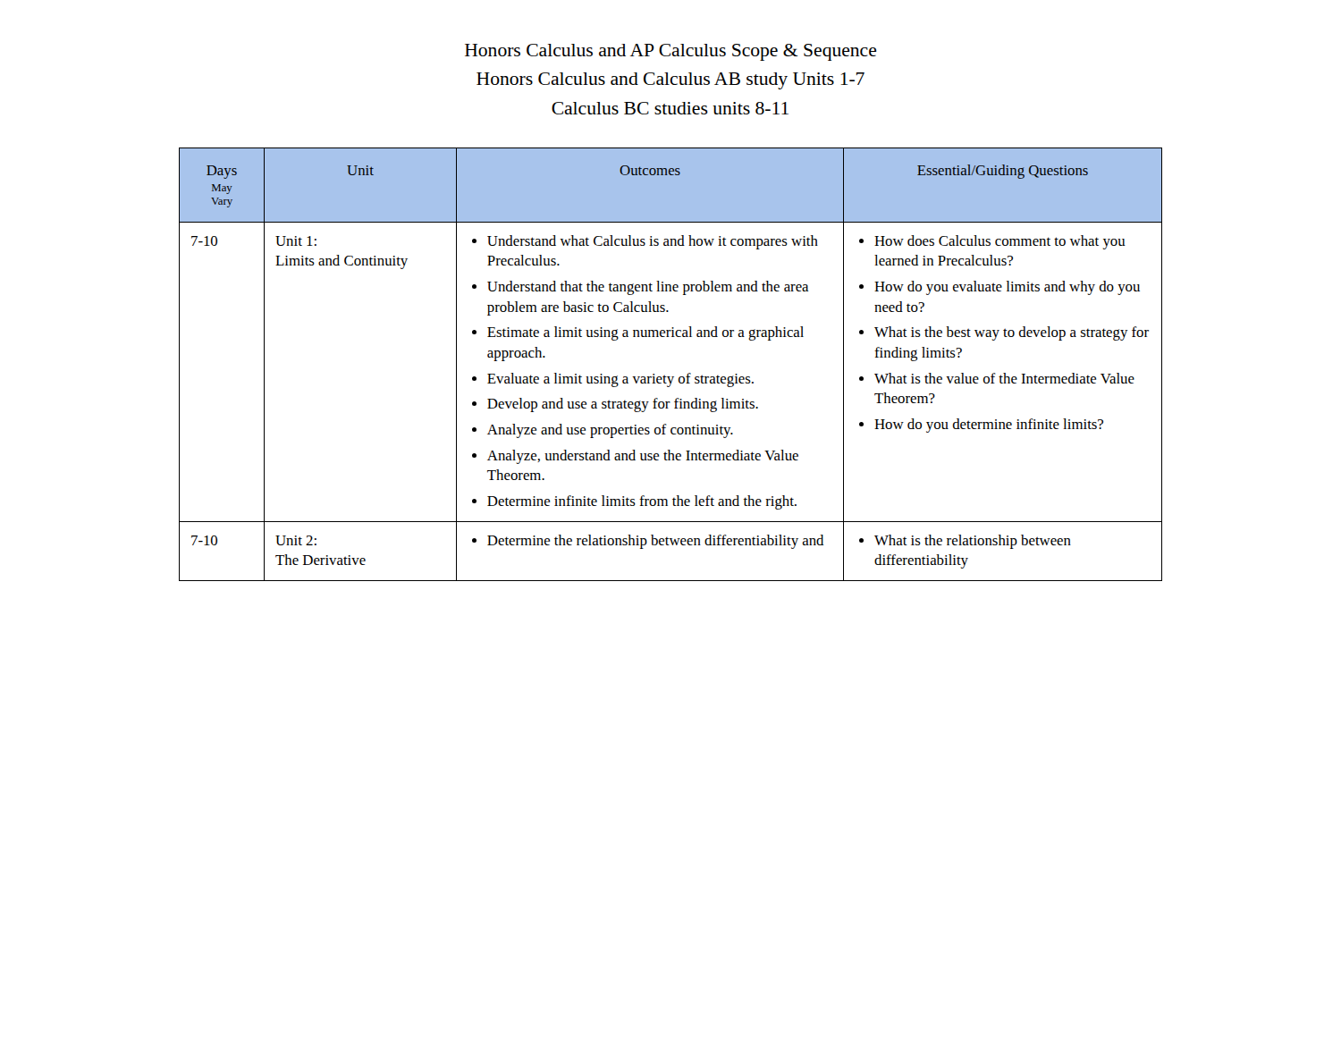Honors Calculus and AP Calculus Scope & Sequence
Honors Calculus and Calculus AB study Units 1-7
Calculus BC studies units 8-11
| Days May Vary | Unit | Outcomes | Essential/Guiding Questions |
| --- | --- | --- | --- |
| 7-10 | Unit 1: Limits and Continuity | Understand what Calculus is and how it compares with Precalculus. Understand that the tangent line problem and the area problem are basic to Calculus. Estimate a limit using a numerical and or a graphical approach. Evaluate a limit using a variety of strategies. Develop and use a strategy for finding limits. Analyze and use properties of continuity. Analyze, understand and use the Intermediate Value Theorem. Determine infinite limits from the left and the right. | How does Calculus comment to what you learned in Precalculus? How do you evaluate limits and why do you need to? What is the best way to develop a strategy for finding limits? What is the value of the Intermediate Value Theorem? How do you determine infinite limits? |
| 7-10 | Unit 2: The Derivative | Determine the relationship between differentiability and | What is the relationship between differentiability |